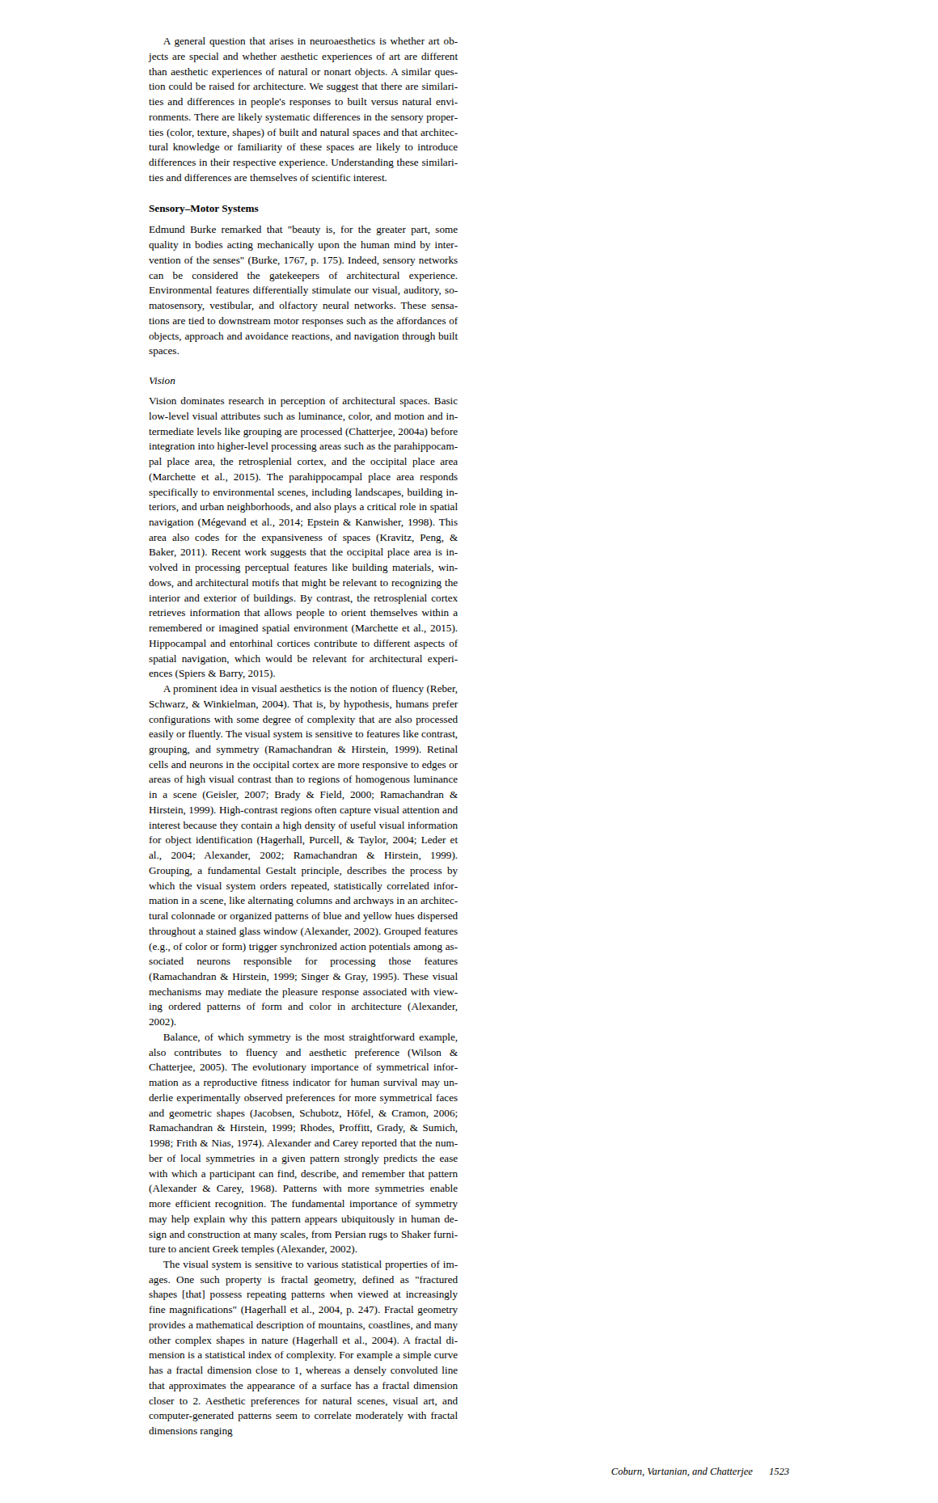A general question that arises in neuroaesthetics is whether art objects are special and whether aesthetic experiences of art are different than aesthetic experiences of natural or nonart objects. A similar question could be raised for architecture. We suggest that there are similarities and differences in people's responses to built versus natural environments. There are likely systematic differences in the sensory properties (color, texture, shapes) of built and natural spaces and that architectural knowledge or familiarity of these spaces are likely to introduce differences in their respective experience. Understanding these similarities and differences are themselves of scientific interest.
Sensory–Motor Systems
Edmund Burke remarked that "beauty is, for the greater part, some quality in bodies acting mechanically upon the human mind by intervention of the senses" (Burke, 1767, p. 175). Indeed, sensory networks can be considered the gatekeepers of architectural experience. Environmental features differentially stimulate our visual, auditory, somatosensory, vestibular, and olfactory neural networks. These sensations are tied to downstream motor responses such as the affordances of objects, approach and avoidance reactions, and navigation through built spaces.
Vision
Vision dominates research in perception of architectural spaces. Basic low-level visual attributes such as luminance, color, and motion and intermediate levels like grouping are processed (Chatterjee, 2004a) before integration into higher-level processing areas such as the parahippocampal place area, the retrosplenial cortex, and the occipital place area (Marchette et al., 2015). The parahippocampal place area responds specifically to environmental scenes, including landscapes, building interiors, and urban neighborhoods, and also plays a critical role in spatial navigation (Mégevand et al., 2014; Epstein & Kanwisher, 1998). This area also codes for the expansiveness of spaces (Kravitz, Peng, & Baker, 2011). Recent work suggests that the occipital place area is involved in processing perceptual features like building materials, windows, and architectural motifs that might be relevant to recognizing the interior and exterior of buildings. By contrast, the retrosplenial cortex retrieves information that allows people to orient themselves within a remembered or imagined spatial environment (Marchette et al., 2015). Hippocampal and entorhinal cortices contribute to different aspects of spatial navigation, which would be relevant for architectural experiences (Spiers & Barry, 2015).
A prominent idea in visual aesthetics is the notion of fluency (Reber, Schwarz, & Winkielman, 2004). That is, by hypothesis, humans prefer configurations with some degree of complexity that are also processed easily or fluently. The visual system is sensitive to features like contrast, grouping, and symmetry (Ramachandran & Hirstein, 1999). Retinal cells and neurons in the occipital cortex are more responsive to edges or areas of high visual contrast than to regions of homogenous luminance in a scene (Geisler, 2007; Brady & Field, 2000; Ramachandran & Hirstein, 1999). High-contrast regions often capture visual attention and interest because they contain a high density of useful visual information for object identification (Hagerhall, Purcell, & Taylor, 2004; Leder et al., 2004; Alexander, 2002; Ramachandran & Hirstein, 1999). Grouping, a fundamental Gestalt principle, describes the process by which the visual system orders repeated, statistically correlated information in a scene, like alternating columns and archways in an architectural colonnade or organized patterns of blue and yellow hues dispersed throughout a stained glass window (Alexander, 2002). Grouped features (e.g., of color or form) trigger synchronized action potentials among associated neurons responsible for processing those features (Ramachandran & Hirstein, 1999; Singer & Gray, 1995). These visual mechanisms may mediate the pleasure response associated with viewing ordered patterns of form and color in architecture (Alexander, 2002).
Balance, of which symmetry is the most straightforward example, also contributes to fluency and aesthetic preference (Wilson & Chatterjee, 2005). The evolutionary importance of symmetrical information as a reproductive fitness indicator for human survival may underlie experimentally observed preferences for more symmetrical faces and geometric shapes (Jacobsen, Schubotz, Höfel, & Cramon, 2006; Ramachandran & Hirstein, 1999; Rhodes, Proffitt, Grady, & Sumich, 1998; Frith & Nias, 1974). Alexander and Carey reported that the number of local symmetries in a given pattern strongly predicts the ease with which a participant can find, describe, and remember that pattern (Alexander & Carey, 1968). Patterns with more symmetries enable more efficient recognition. The fundamental importance of symmetry may help explain why this pattern appears ubiquitously in human design and construction at many scales, from Persian rugs to Shaker furniture to ancient Greek temples (Alexander, 2002).
The visual system is sensitive to various statistical properties of images. One such property is fractal geometry, defined as "fractured shapes [that] possess repeating patterns when viewed at increasingly fine magnifications" (Hagerhall et al., 2004, p. 247). Fractal geometry provides a mathematical description of mountains, coastlines, and many other complex shapes in nature (Hagerhall et al., 2004). A fractal dimension is a statistical index of complexity. For example a simple curve has a fractal dimension close to 1, whereas a densely convoluted line that approximates the appearance of a surface has a fractal dimension closer to 2. Aesthetic preferences for natural scenes, visual art, and computer-generated patterns seem to correlate moderately with fractal dimensions ranging
Coburn, Vartanian, and Chatterjee1523